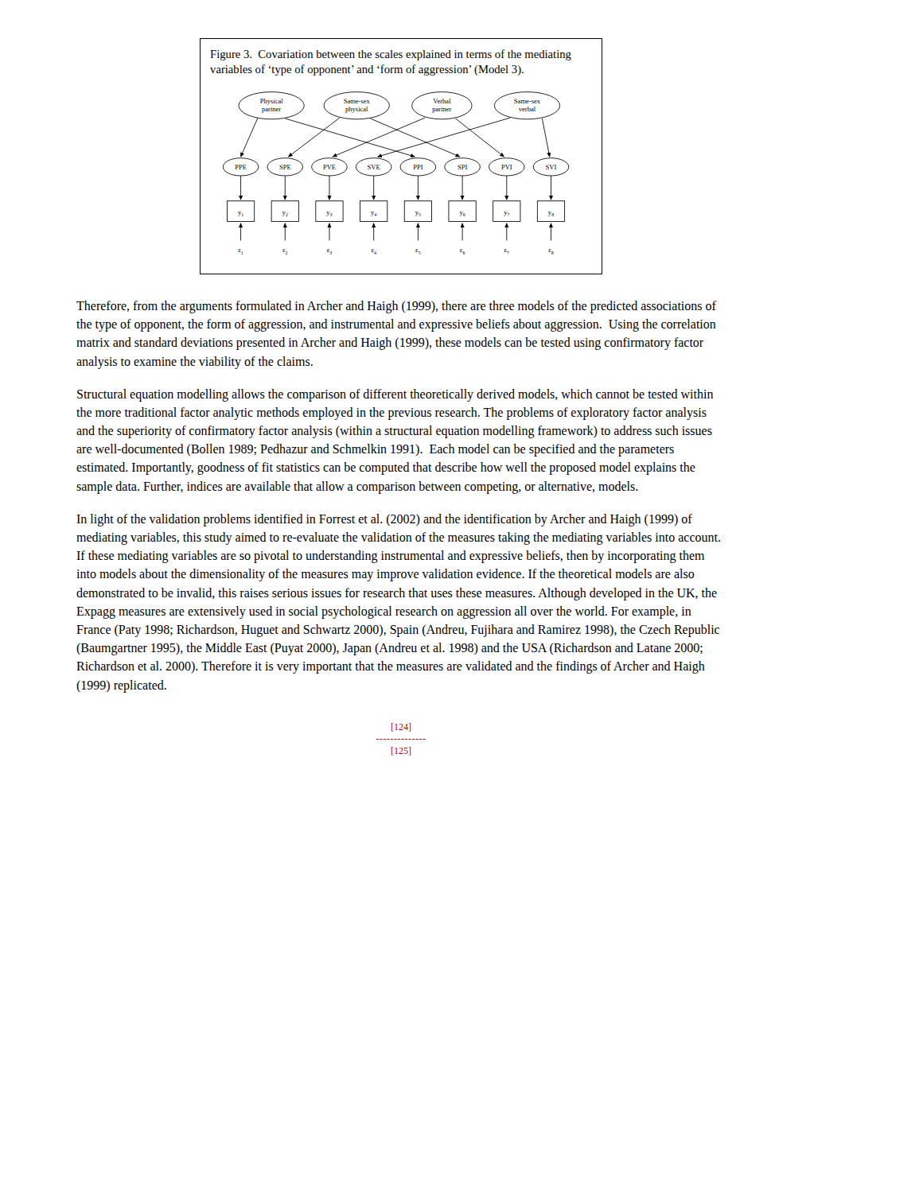Figure 3. Covariation between the scales explained in terms of the mediating variables of ‘type of opponent’ and ‘form of aggression’ (Model 3).
Physical partner Same-sex physical Verbal partner Same-sex verbal PPE SPE PVE SVE PPI SPI PVI SVI y1 y2 y3 y4 y5 y6 y7 y8 ε1 ε2 ε3 ε4 ε5 ε6 ε7 ε8
Therefore, from the arguments formulated in Archer and Haigh (1999), there are three models of the predicted associations of the type of opponent, the form of aggression, and instrumental and expressive beliefs about aggression. Using the correlation matrix and standard deviations presented in Archer and Haigh (1999), these models can be tested using confirmatory factor analysis to examine the viability of the claims.
Structural equation modelling allows the comparison of different theoretically derived models, which cannot be tested within the more traditional factor analytic methods employed in the previous research. The problems of exploratory factor analysis and the superiority of confirmatory factor analysis (within a structural equation modelling framework) to address such issues are well-documented (Bollen 1989; Pedhazur and Schmelkin 1991). Each model can be specified and the parameters estimated. Importantly, goodness of fit statistics can be computed that describe how well the proposed model explains the sample data. Further, indices are available that allow a comparison between competing, or alternative, models.
In light of the validation problems identified in Forrest et al. (2002) and the identification by Archer and Haigh (1999) of mediating variables, this study aimed to re-evaluate the validation of the measures taking the mediating variables into account. If these mediating variables are so pivotal to understanding instrumental and expressive beliefs, then by incorporating them into models about the dimensionality of the measures may improve validation evidence. If the theoretical models are also demonstrated to be invalid, this raises serious issues for research that uses these measures. Although developed in the UK, the Expagg measures are extensively used in social psychological research on aggression all over the world. For example, in France (Paty 1998; Richardson, Huguet and Schwartz 2000), Spain (Andreu, Fujihara and Ramirez 1998), the Czech Republic (Baumgartner 1995), the Middle East (Puyat 2000), Japan (Andreu et al. 1998) and the USA (Richardson and Latane 2000; Richardson et al. 2000). Therefore it is very important that the measures are validated and the findings of Archer and Haigh (1999) replicated.
[124]
--------------
[125]